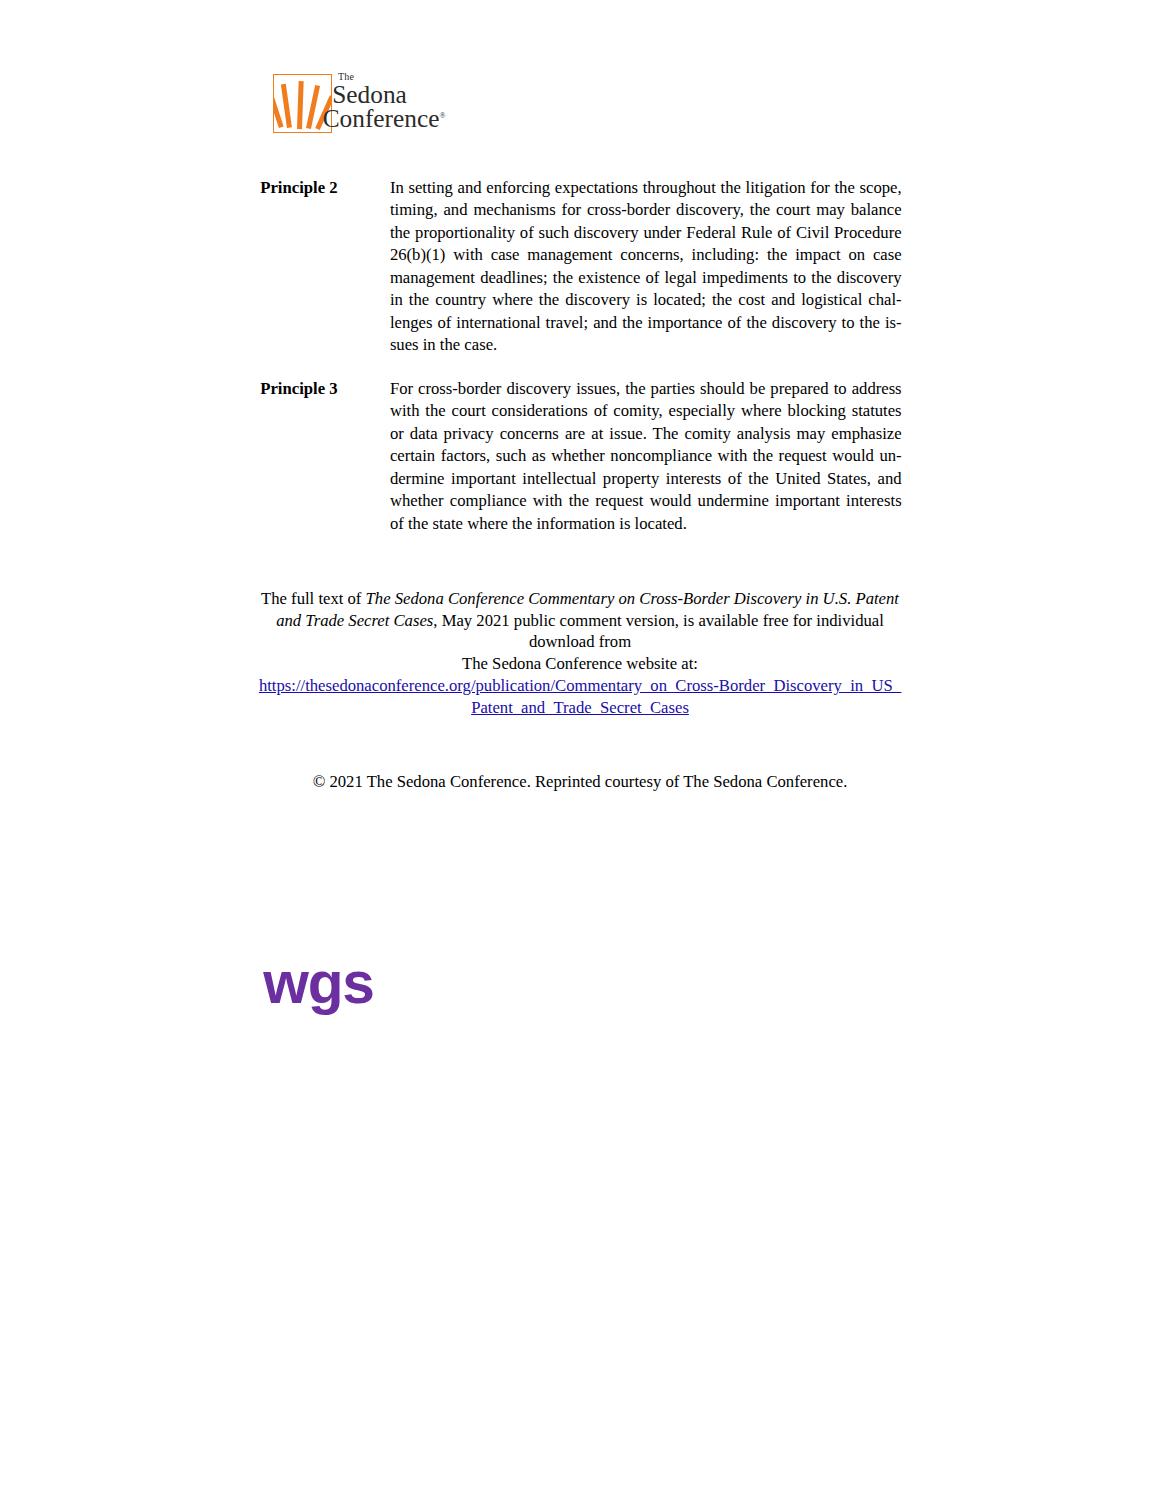The
Sedona
Conference®
Principle 2
In setting and enforcing expectations throughout the litigation for the scope, timing, and mechanisms for cross-border discovery, the court may balance the proportionality of such discovery under Federal Rule of Civil Procedure 26(b)(1) with case management concerns, including: the impact on case management deadlines; the existence of legal impediments to the discovery in the country where the discovery is located; the cost and logistical challenges of international travel; and the importance of the discovery to the issues in the case.
Principle 3
For cross-border discovery issues, the parties should be prepared to address with the court considerations of comity, especially where blocking statutes or data privacy concerns are at issue. The comity analysis may emphasize certain factors, such as whether noncompliance with the request would undermine important intellectual property interests of the United States, and whether compliance with the request would undermine important interests of the state where the information is located.
The full text of The Sedona Conference Commentary on Cross-Border Discovery in U.S. Patent and Trade Secret Cases, May 2021 public comment version, is available free for individual download from
The Sedona Conference website at:
https://thesedonaconference.org/publication/Commentary_on_Cross-Border_Discovery_in_US_Patent_and_Trade_Secret_Cases
© 2021 The Sedona Conference. Reprinted courtesy of The Sedona Conference.
wgs